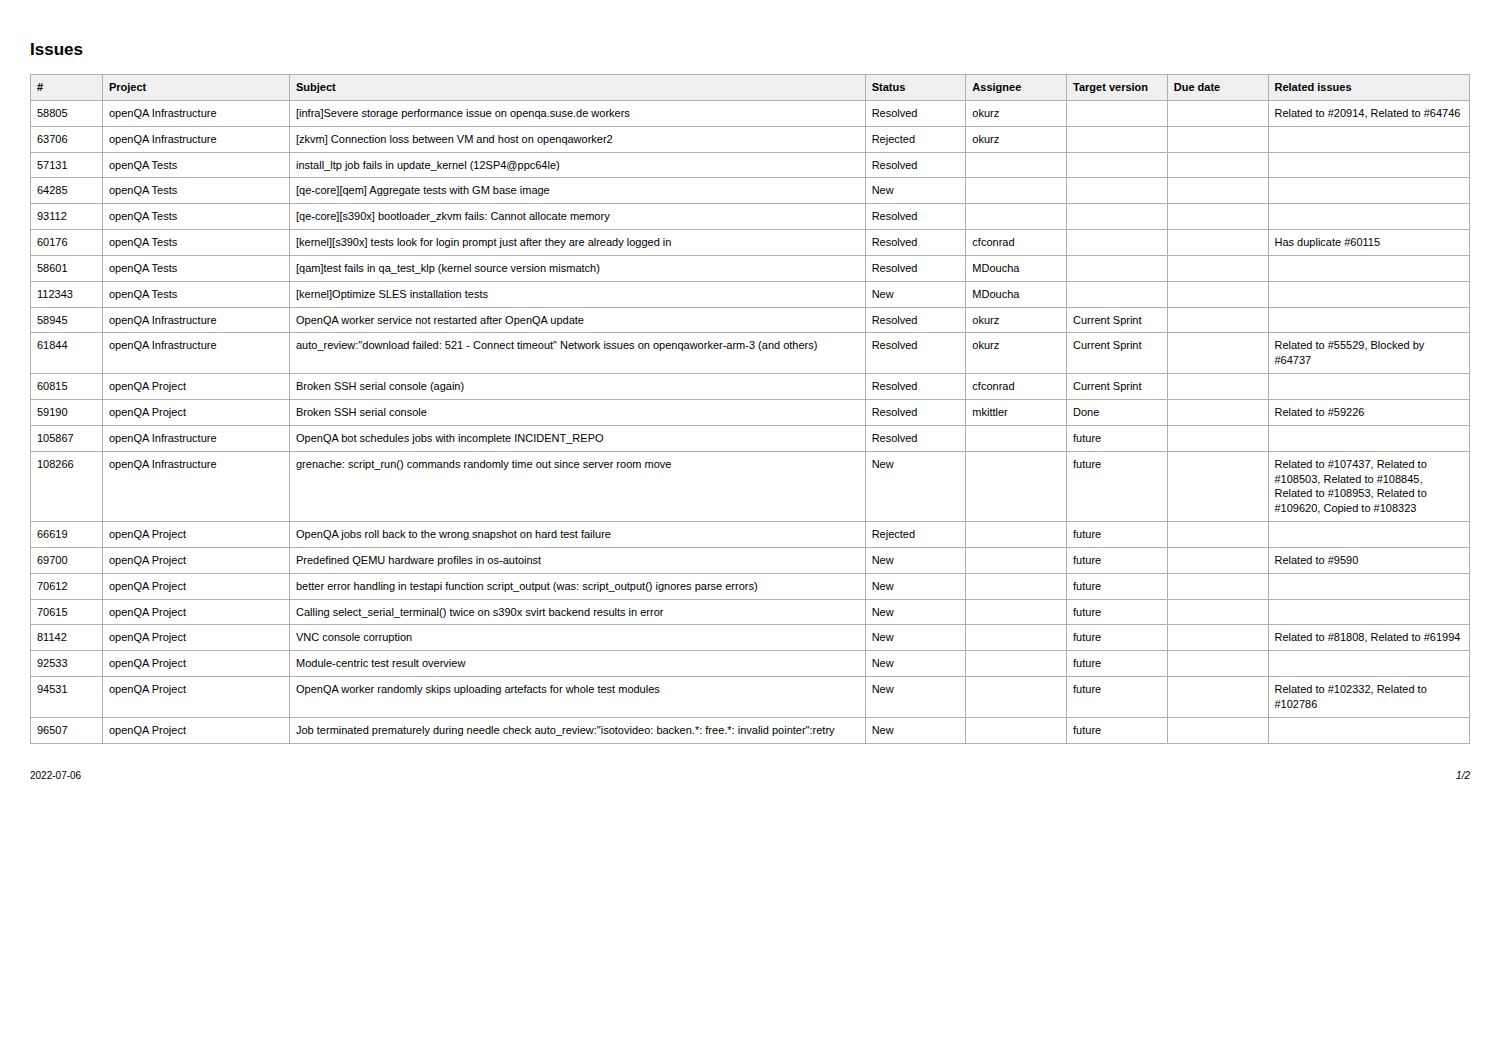Issues
| # | Project | Subject | Status | Assignee | Target version | Due date | Related issues |
| --- | --- | --- | --- | --- | --- | --- | --- |
| 58805 | openQA Infrastructure | [infra]Severe storage performance issue on openqa.suse.de workers | Resolved | okurz | | | Related to #20914, Related to #64746 |
| 63706 | openQA Infrastructure | [zkvm] Connection loss between VM and host on openqaworker2 | Rejected | okurz | | | |
| 57131 | openQA Tests | install_ltp job fails in update_kernel (12SP4@ppc64le) | Resolved | | | | |
| 64285 | openQA Tests | [qe-core][qem] Aggregate tests with GM base image | New | | | | |
| 93112 | openQA Tests | [qe-core][s390x] bootloader_zkvm fails: Cannot allocate memory | Resolved | | | | |
| 60176 | openQA Tests | [kernel][s390x] tests look for login prompt just after they are already logged in | Resolved | cfconrad | | | Has duplicate #60115 |
| 58601 | openQA Tests | [qam]test fails in qa_test_klp (kernel source version mismatch) | Resolved | MDoucha | | | |
| 112343 | openQA Tests | [kernel]Optimize SLES installation tests | New | MDoucha | | | |
| 58945 | openQA Infrastructure | OpenQA worker service not restarted after OpenQA update | Resolved | okurz | Current Sprint | | |
| 61844 | openQA Infrastructure | auto_review:"download failed: 521 - Connect timeout" Network issues on openqaworker-arm-3 (and others) | Resolved | okurz | Current Sprint | | Related to #55529, Blocked by #64737 |
| 60815 | openQA Project | Broken SSH serial console (again) | Resolved | cfconrad | Current Sprint | | |
| 59190 | openQA Project | Broken SSH serial console | Resolved | mkittler | Done | | Related to #59226 |
| 105867 | openQA Infrastructure | OpenQA bot schedules jobs with incomplete INCIDENT_REPO | Resolved | | future | | |
| 108266 | openQA Infrastructure | grenache: script_run() commands randomly time out since server room move | New | | future | | Related to #107437, Related to #108503, Related to #108845, Related to #108953, Related to #109620, Copied to #108323 |
| 66619 | openQA Project | OpenQA jobs roll back to the wrong snapshot on hard test failure | Rejected | | future | | |
| 69700 | openQA Project | Predefined QEMU hardware profiles in os-autoinst | New | | future | | Related to #9590 |
| 70612 | openQA Project | better error handling in testapi function script_output (was: script_output() ignores parse errors) | New | | future | | |
| 70615 | openQA Project | Calling select_serial_terminal() twice on s390x svirt backend results in error | New | | future | | |
| 81142 | openQA Project | VNC console corruption | New | | future | | Related to #81808, Related to #61994 |
| 92533 | openQA Project | Module-centric test result overview | New | | future | | |
| 94531 | openQA Project | OpenQA worker randomly skips uploading artefacts for whole test modules | New | | future | | Related to #102332, Related to #102786 |
| 96507 | openQA Project | Job terminated prematurely during needle check auto_review:"isotovideo: backen.*: free.*: invalid pointer":retry | New | | future | | |
2022-07-06 1/2